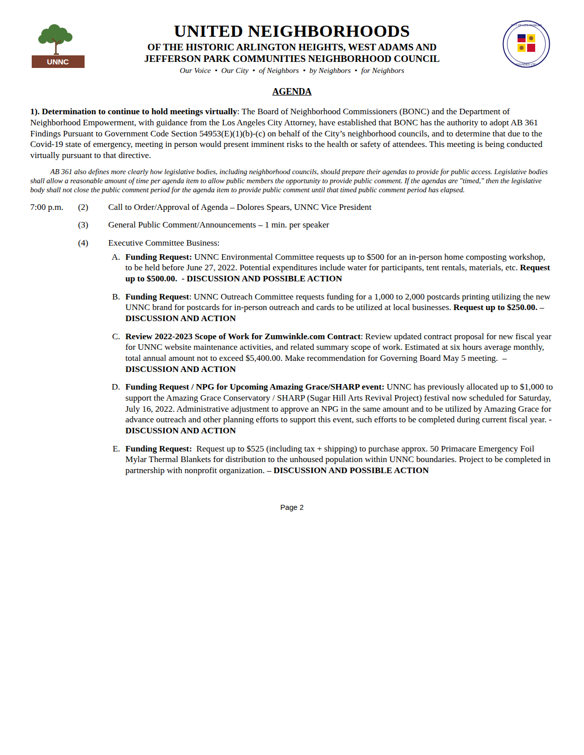UNNC
UNITED NEIGHBORHOODS
OF THE HISTORIC ARLINGTON HEIGHTS, WEST ADAMS AND
JEFFERSON PARK COMMUNITIES NEIGHBORHOOD COUNCIL
Our Voice • Our City • of Neighbors • by Neighbors • for Neighbors
CITY OF LOS ANGELES FOUNDED 1781
AGENDA
1). Determination to continue to hold meetings virtually: The Board of Neighborhood Commissioners (BONC) and the Department of Neighborhood Empowerment, with guidance from the Los Angeles City Attorney, have established that BONC has the authority to adopt AB 361 Findings Pursuant to Government Code Section 54953(E)(1)(b)-(c) on behalf of the City’s neighborhood councils, and to determine that due to the Covid-19 state of emergency, meeting in person would present imminent risks to the health or safety of attendees. This meeting is being conducted virtually pursuant to that directive.
AB 361 also defines more clearly how legislative bodies, including neighborhood councils, should prepare their agendas to provide for public access. Legislative bodies shall allow a reasonable amount of time per agenda item to allow public members the opportunity to provide public comment. If the agendas are "timed," then the legislative body shall not close the public comment period for the agenda item to provide public comment until that timed public comment period has elapsed.
| 7:00 p.m. | (2) | Call to Order/Approval of Agenda – Dolores Spears, UNNC Vice President |
| | (3) | General Public Comment/Announcements – 1 min. per speaker |
| | (4) | Executive Committee Business: Funding Request: UNNC Environmental Committee requests up to $500 for an in-person home composting workshop, to be held before June 27, 2022. Potential expenditures include water for participants, tent rentals, materials, etc. Request up to $500.00. - DISCUSSION AND POSSIBLE ACTION Funding Request : UNNC Outreach Committee requests funding for a 1,000 to 2,000 postcards printing utilizing the new UNNC brand for postcards for in-person outreach and cards to be utilized at local businesses. Request up to $250.00. – DISCUSSION AND ACTION Review 2022-2023 Scope of Work for Zumwinkle.com Contract : Review updated contract proposal for new fiscal year for UNNC website maintenance activities, and related summary scope of work. Estimated at six hours average monthly, total annual amount not to exceed $5,400.00. Make recommendation for Governing Board May 5 meeting. – DISCUSSION AND ACTION Funding Request / NPG for Upcoming Amazing Grace/SHARP event: UNNC has previously allocated up to $1,000 to support the Amazing Grace Conservatory / SHARP (Sugar Hill Arts Revival Project) festival now scheduled for Saturday, July 16, 2022. Administrative adjustment to approve an NPG in the same amount and to be utilized by Amazing Grace for advance outreach and other planning efforts to support this event, such efforts to be completed during current fiscal year. -DISCUSSION AND ACTION Funding Request: Request up to $525 (including tax + shipping) to purchase approx. 50 Primacare Emergency Foil Mylar Thermal Blankets for distribution to the unhoused population within UNNC boundaries. Project to be completed in partnership with nonprofit organization. – DISCUSSION AND POSSIBLE ACTION |
Page 2